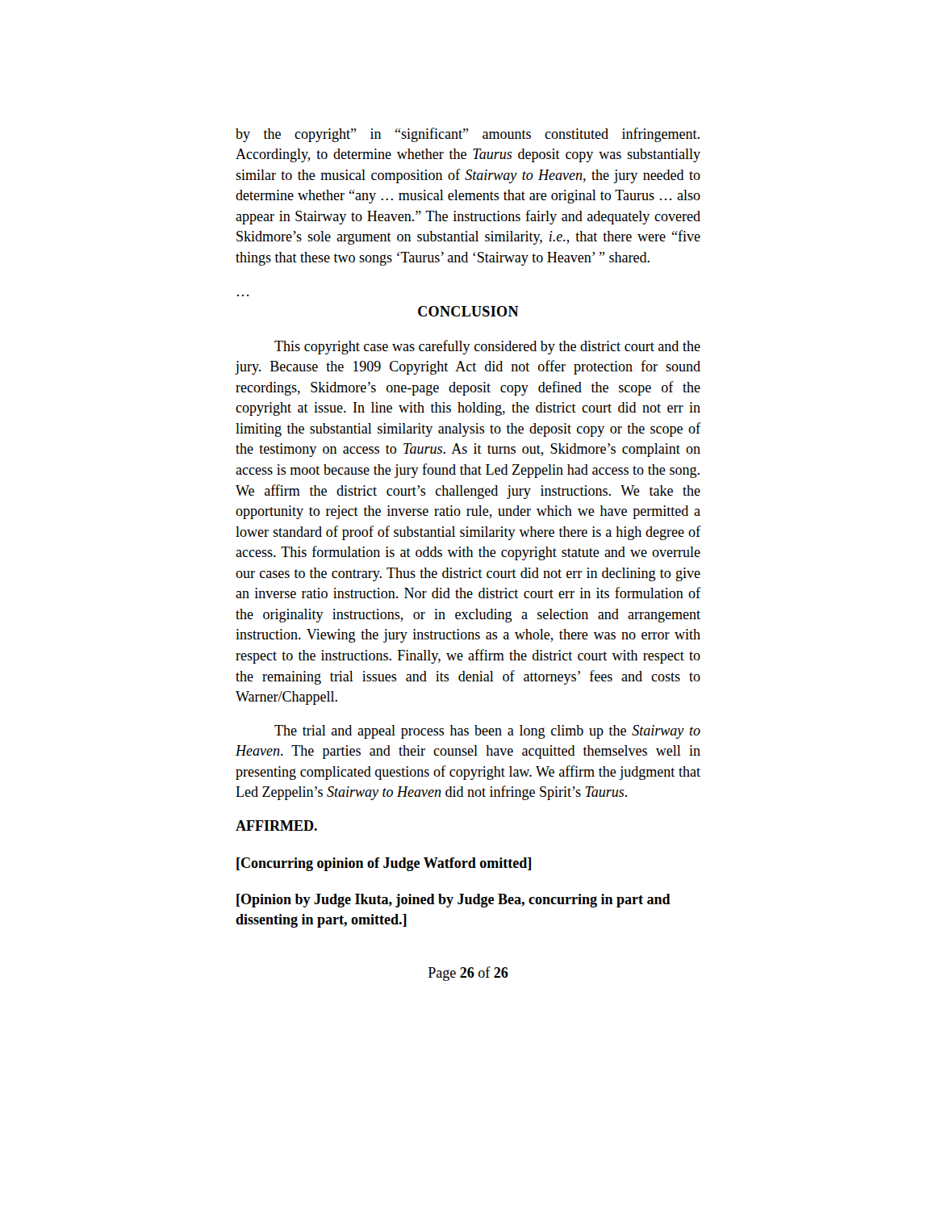by the copyright” in “significant” amounts constituted infringement. Accordingly, to determine whether the Taurus deposit copy was substantially similar to the musical composition of Stairway to Heaven, the jury needed to determine whether “any … musical elements that are original to Taurus … also appear in Stairway to Heaven.” The instructions fairly and adequately covered Skidmore’s sole argument on substantial similarity, i.e., that there were “five things that these two songs ‘Taurus’ and ‘Stairway to Heaven’ ” shared.
…
CONCLUSION
This copyright case was carefully considered by the district court and the jury. Because the 1909 Copyright Act did not offer protection for sound recordings, Skidmore’s one-page deposit copy defined the scope of the copyright at issue. In line with this holding, the district court did not err in limiting the substantial similarity analysis to the deposit copy or the scope of the testimony on access to Taurus. As it turns out, Skidmore’s complaint on access is moot because the jury found that Led Zeppelin had access to the song. We affirm the district court’s challenged jury instructions. We take the opportunity to reject the inverse ratio rule, under which we have permitted a lower standard of proof of substantial similarity where there is a high degree of access. This formulation is at odds with the copyright statute and we overrule our cases to the contrary. Thus the district court did not err in declining to give an inverse ratio instruction. Nor did the district court err in its formulation of the originality instructions, or in excluding a selection and arrangement instruction. Viewing the jury instructions as a whole, there was no error with respect to the instructions. Finally, we affirm the district court with respect to the remaining trial issues and its denial of attorneys’ fees and costs to Warner/Chappell.
The trial and appeal process has been a long climb up the Stairway to Heaven. The parties and their counsel have acquitted themselves well in presenting complicated questions of copyright law. We affirm the judgment that Led Zeppelin’s Stairway to Heaven did not infringe Spirit’s Taurus.
AFFIRMED.
[Concurring opinion of Judge Watford omitted]
[Opinion by Judge Ikuta, joined by Judge Bea, concurring in part and dissenting in part, omitted.]
Page 26 of 26